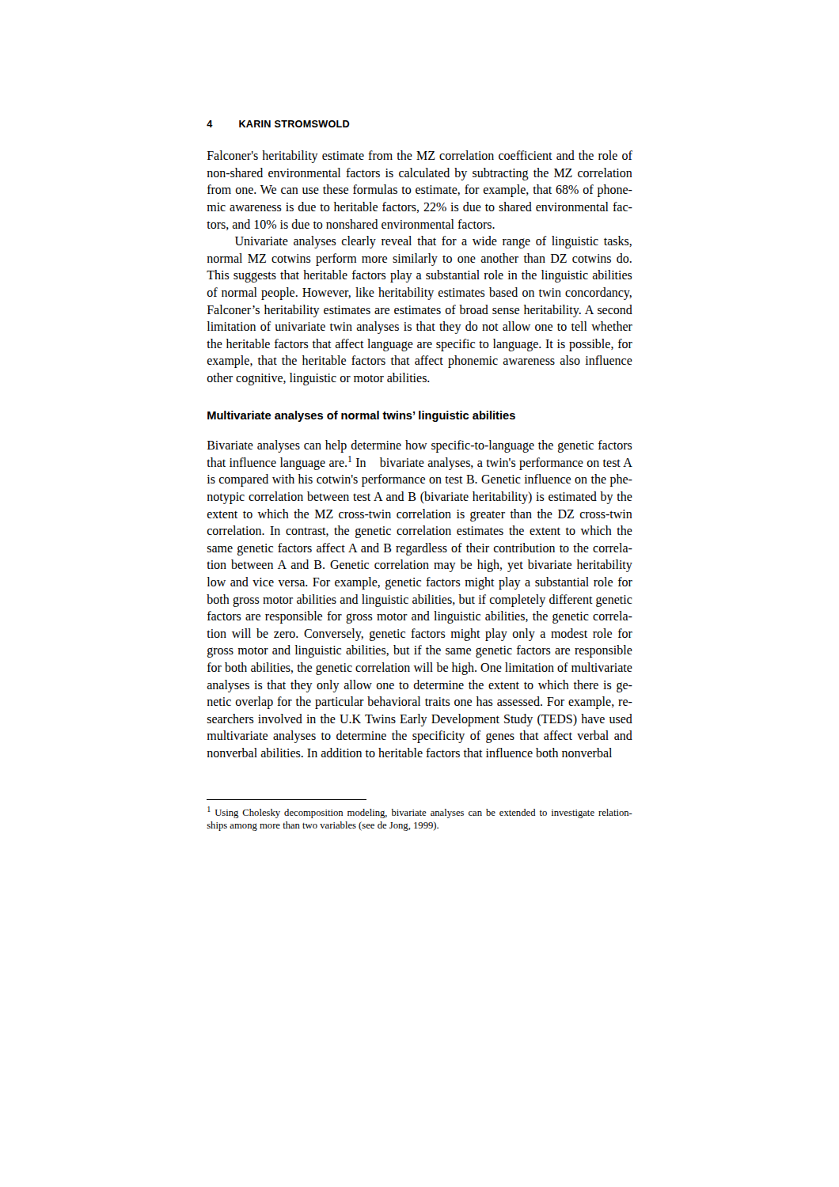4 KARIN STROMSWOLD
Falconer's heritability estimate from the MZ correlation coefficient and the role of non-shared environmental factors is calculated by subtracting the MZ correlation from one. We can use these formulas to estimate, for example, that 68% of phonemic awareness is due to heritable factors, 22% is due to shared environmental factors, and 10% is due to nonshared environmental factors.
Univariate analyses clearly reveal that for a wide range of linguistic tasks, normal MZ cotwins perform more similarly to one another than DZ cotwins do. This suggests that heritable factors play a substantial role in the linguistic abilities of normal people. However, like heritability estimates based on twin concordancy, Falconer’s heritability estimates are estimates of broad sense heritability. A second limitation of univariate twin analyses is that they do not allow one to tell whether the heritable factors that affect language are specific to language. It is possible, for example, that the heritable factors that affect phonemic awareness also influence other cognitive, linguistic or motor abilities.
Multivariate analyses of normal twins’ linguistic abilities
Bivariate analyses can help determine how specific-to-language the genetic factors that influence language are.1 In bivariate analyses, a twin's performance on test A is compared with his cotwin's performance on test B. Genetic influence on the phenotypic correlation between test A and B (bivariate heritability) is estimated by the extent to which the MZ cross-twin correlation is greater than the DZ cross-twin correlation. In contrast, the genetic correlation estimates the extent to which the same genetic factors affect A and B regardless of their contribution to the correlation between A and B. Genetic correlation may be high, yet bivariate heritability low and vice versa. For example, genetic factors might play a substantial role for both gross motor abilities and linguistic abilities, but if completely different genetic factors are responsible for gross motor and linguistic abilities, the genetic correlation will be zero. Conversely, genetic factors might play only a modest role for gross motor and linguistic abilities, but if the same genetic factors are responsible for both abilities, the genetic correlation will be high. One limitation of multivariate analyses is that they only allow one to determine the extent to which there is genetic overlap for the particular behavioral traits one has assessed. For example, researchers involved in the U.K Twins Early Development Study (TEDS) have used multivariate analyses to determine the specificity of genes that affect verbal and nonverbal abilities. In addition to heritable factors that influence both nonverbal
1 Using Cholesky decomposition modeling, bivariate analyses can be extended to investigate relationships among more than two variables (see de Jong, 1999).